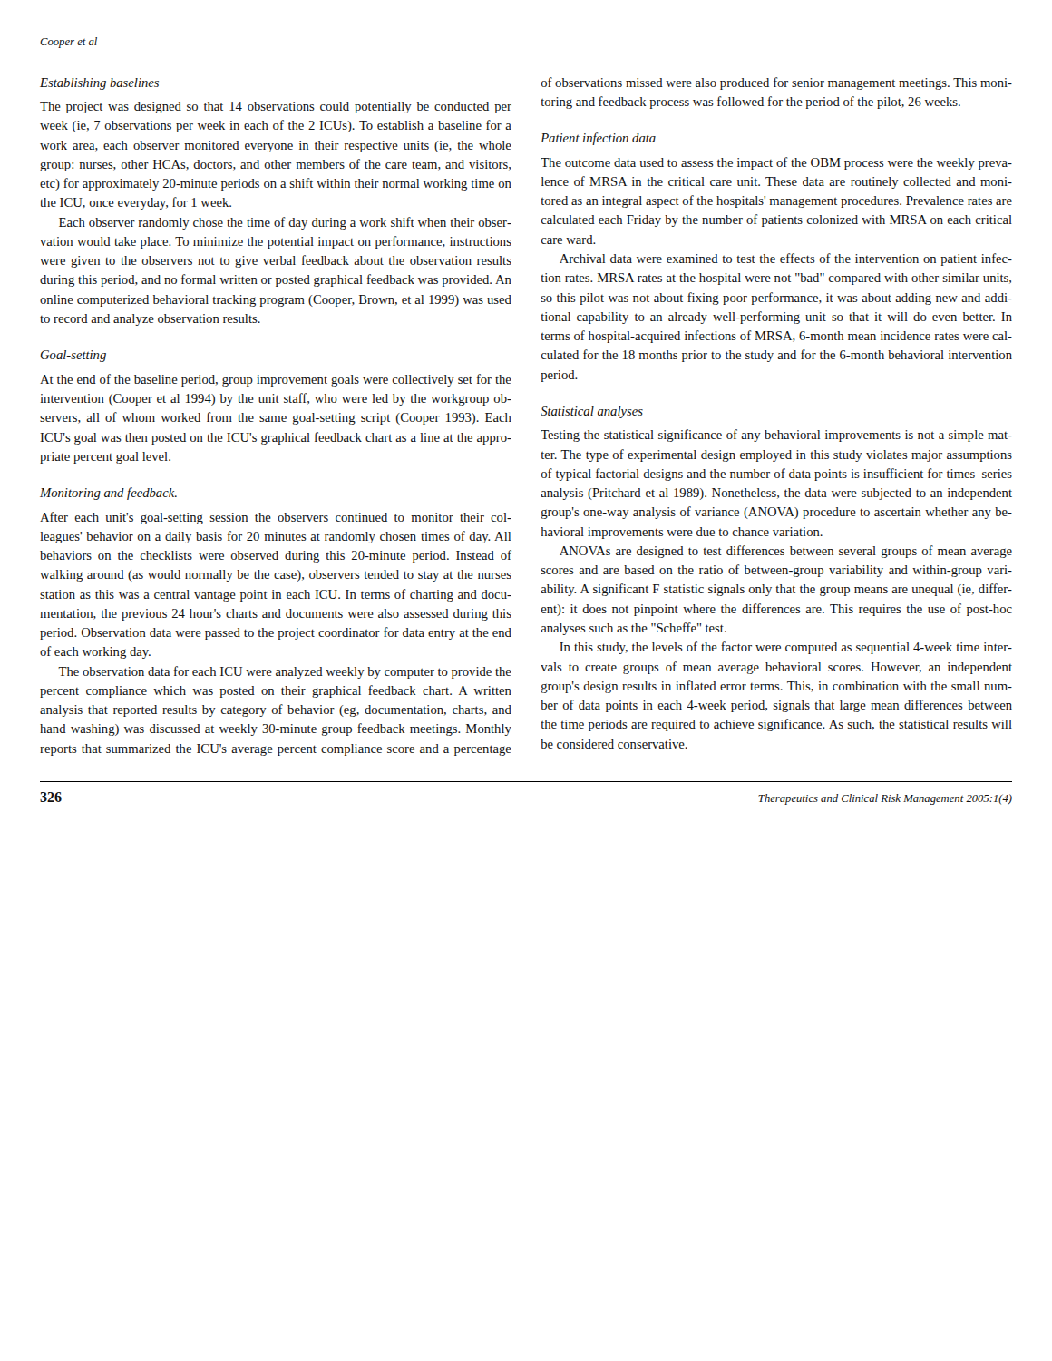Cooper et al
Establishing baselines
The project was designed so that 14 observations could potentially be conducted per week (ie, 7 observations per week in each of the 2 ICUs). To establish a baseline for a work area, each observer monitored everyone in their respective units (ie, the whole group: nurses, other HCAs, doctors, and other members of the care team, and visitors, etc) for approximately 20-minute periods on a shift within their normal working time on the ICU, once everyday, for 1 week.
Each observer randomly chose the time of day during a work shift when their observation would take place. To minimize the potential impact on performance, instructions were given to the observers not to give verbal feedback about the observation results during this period, and no formal written or posted graphical feedback was provided. An online computerized behavioral tracking program (Cooper, Brown, et al 1999) was used to record and analyze observation results.
Goal-setting
At the end of the baseline period, group improvement goals were collectively set for the intervention (Cooper et al 1994) by the unit staff, who were led by the workgroup observers, all of whom worked from the same goal-setting script (Cooper 1993). Each ICU's goal was then posted on the ICU's graphical feedback chart as a line at the appropriate percent goal level.
Monitoring and feedback.
After each unit's goal-setting session the observers continued to monitor their colleagues' behavior on a daily basis for 20 minutes at randomly chosen times of day. All behaviors on the checklists were observed during this 20-minute period. Instead of walking around (as would normally be the case), observers tended to stay at the nurses station as this was a central vantage point in each ICU. In terms of charting and documentation, the previous 24 hour's charts and documents were also assessed during this period. Observation data were passed to the project coordinator for data entry at the end of each working day.
The observation data for each ICU were analyzed weekly by computer to provide the percent compliance which was posted on their graphical feedback chart. A written analysis that reported results by category of behavior (eg, documentation, charts, and hand washing) was discussed at weekly 30-minute group feedback meetings. Monthly reports that summarized the ICU's average percent compliance score and a percentage of observations missed were also produced for senior management meetings. This monitoring and feedback process was followed for the period of the pilot, 26 weeks.
Patient infection data
The outcome data used to assess the impact of the OBM process were the weekly prevalence of MRSA in the critical care unit. These data are routinely collected and monitored as an integral aspect of the hospitals' management procedures. Prevalence rates are calculated each Friday by the number of patients colonized with MRSA on each critical care ward.
Archival data were examined to test the effects of the intervention on patient infection rates. MRSA rates at the hospital were not "bad" compared with other similar units, so this pilot was not about fixing poor performance, it was about adding new and additional capability to an already well-performing unit so that it will do even better. In terms of hospital-acquired infections of MRSA, 6-month mean incidence rates were calculated for the 18 months prior to the study and for the 6-month behavioral intervention period.
Statistical analyses
Testing the statistical significance of any behavioral improvements is not a simple matter. The type of experimental design employed in this study violates major assumptions of typical factorial designs and the number of data points is insufficient for times–series analysis (Pritchard et al 1989). Nonetheless, the data were subjected to an independent group's one-way analysis of variance (ANOVA) procedure to ascertain whether any behavioral improvements were due to chance variation.
ANOVAs are designed to test differences between several groups of mean average scores and are based on the ratio of between-group variability and within-group variability. A significant F statistic signals only that the group means are unequal (ie, different): it does not pinpoint where the differences are. This requires the use of post-hoc analyses such as the "Scheffe" test.
In this study, the levels of the factor were computed as sequential 4-week time intervals to create groups of mean average behavioral scores. However, an independent group's design results in inflated error terms. This, in combination with the small number of data points in each 4-week period, signals that large mean differences between the time periods are required to achieve significance. As such, the statistical results will be considered conservative.
326 Therapeutics and Clinical Risk Management 2005:1(4)